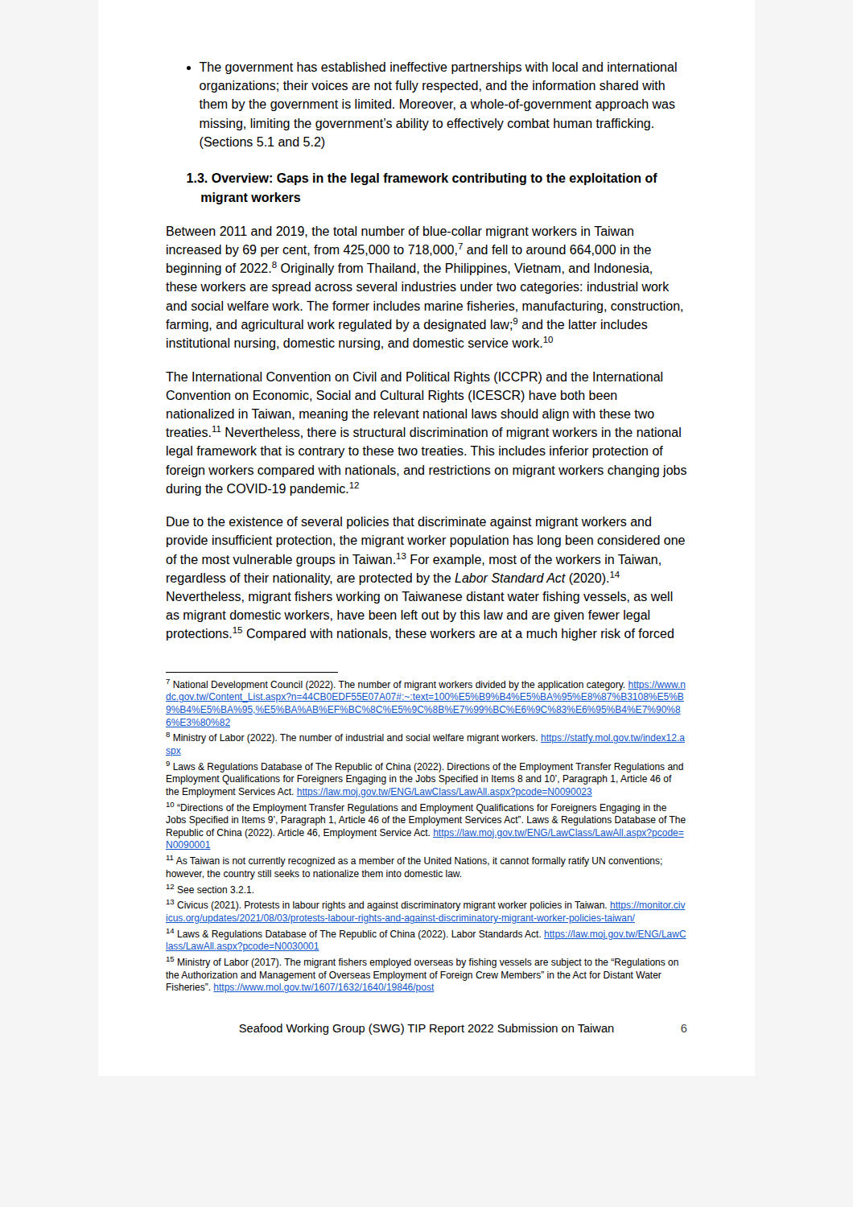The government has established ineffective partnerships with local and international organizations; their voices are not fully respected, and the information shared with them by the government is limited. Moreover, a whole-of-government approach was missing, limiting the government’s ability to effectively combat human trafficking. (Sections 5.1 and 5.2)
1.3. Overview: Gaps in the legal framework contributing to the exploitation of migrant workers
Between 2011 and 2019, the total number of blue-collar migrant workers in Taiwan increased by 69 per cent, from 425,000 to 718,000,7 and fell to around 664,000 in the beginning of 2022.8 Originally from Thailand, the Philippines, Vietnam, and Indonesia, these workers are spread across several industries under two categories: industrial work and social welfare work. The former includes marine fisheries, manufacturing, construction, farming, and agricultural work regulated by a designated law;9 and the latter includes institutional nursing, domestic nursing, and domestic service work.10
The International Convention on Civil and Political Rights (ICCPR) and the International Convention on Economic, Social and Cultural Rights (ICESCR) have both been nationalized in Taiwan, meaning the relevant national laws should align with these two treaties.11 Nevertheless, there is structural discrimination of migrant workers in the national legal framework that is contrary to these two treaties. This includes inferior protection of foreign workers compared with nationals, and restrictions on migrant workers changing jobs during the COVID-19 pandemic.12
Due to the existence of several policies that discriminate against migrant workers and provide insufficient protection, the migrant worker population has long been considered one of the most vulnerable groups in Taiwan.13 For example, most of the workers in Taiwan, regardless of their nationality, are protected by the Labor Standard Act (2020).14 Nevertheless, migrant fishers working on Taiwanese distant water fishing vessels, as well as migrant domestic workers, have been left out by this law and are given fewer legal protections.15 Compared with nationals, these workers are at a much higher risk of forced
7 National Development Council (2022). The number of migrant workers divided by the application category. https://www.ndc.gov.tw/Content_List.aspx?n=44CB0EDF55E07A07#:~:text=100%E5%B9%B4%E5%BA%95%E8%87%B3108%E5%B9%B4%E5%BA%95,%E5%BA%AB%EF%BC%8C%E5%9C%8B%E7%99%BC%E6%9C%83%E6%95%B4%E7%90%86%E3%80%82
8 Ministry of Labor (2022). The number of industrial and social welfare migrant workers. https://statfy.mol.gov.tw/index12.aspx
9 Laws & Regulations Database of The Republic of China (2022). Directions of the Employment Transfer Regulations and Employment Qualifications for Foreigners Engaging in the Jobs Specified in Items 8 and 10’, Paragraph 1, Article 46 of the Employment Services Act. https://law.moj.gov.tw/ENG/LawClass/LawAll.aspx?pcode=N0090023
10 “Directions of the Employment Transfer Regulations and Employment Qualifications for Foreigners Engaging in the Jobs Specified in Items 9’, Paragraph 1, Article 46 of the Employment Services Act”. Laws & Regulations Database of The Republic of China (2022). Article 46, Employment Service Act. https://law.moj.gov.tw/ENG/LawClass/LawAll.aspx?pcode=N0090001
11 As Taiwan is not currently recognized as a member of the United Nations, it cannot formally ratify UN conventions; however, the country still seeks to nationalize them into domestic law.
12 See section 3.2.1.
13 Civicus (2021). Protests in labour rights and against discriminatory migrant worker policies in Taiwan. https://monitor.civicus.org/updates/2021/08/03/protests-labour-rights-and-against-discriminatory-migrant-worker-policies-taiwan/
14 Laws & Regulations Database of The Republic of China (2022). Labor Standards Act. https://law.moj.gov.tw/ENG/LawClass/LawAll.aspx?pcode=N0030001
15 Ministry of Labor (2017). The migrant fishers employed overseas by fishing vessels are subject to the “Regulations on the Authorization and Management of Overseas Employment of Foreign Crew Members” in the Act for Distant Water Fisheries”. https://www.mol.gov.tw/1607/1632/1640/19846/post
Seafood Working Group (SWG) TIP Report 2022 Submission on Taiwan 6